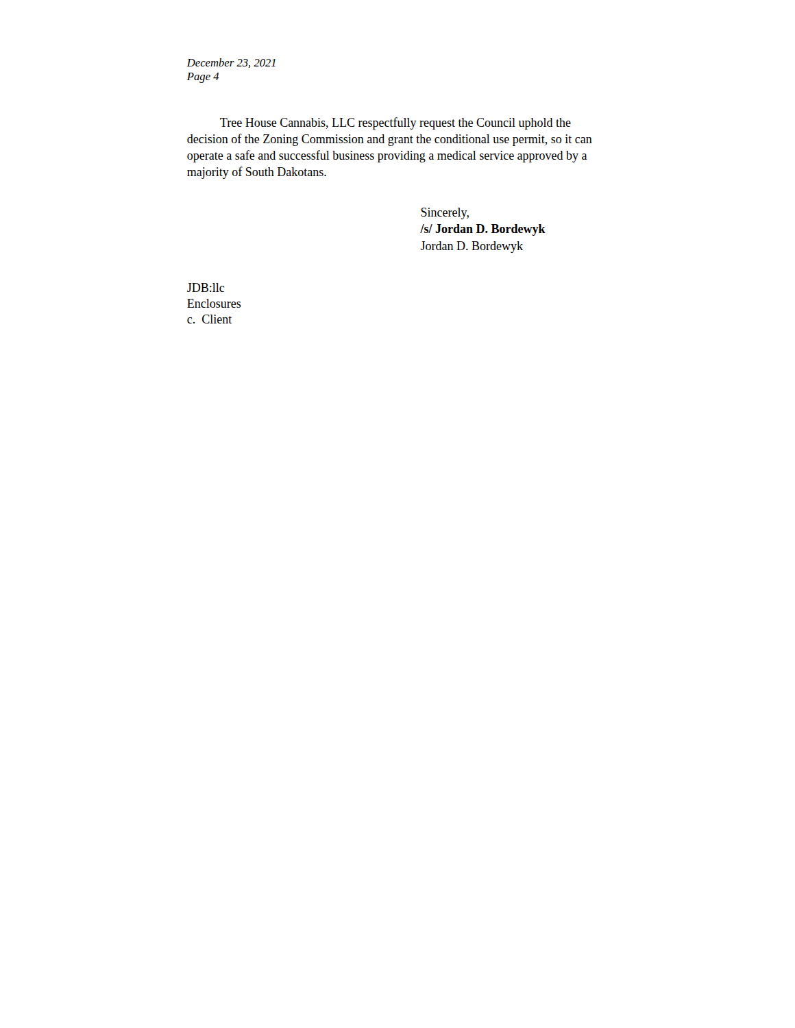December 23, 2021 Page 4
Tree House Cannabis, LLC respectfully request the Council uphold the decision of the Zoning Commission and grant the conditional use permit, so it can operate a safe and successful business providing a medical service approved by a majority of South Dakotans.
Sincerely,
/s/ Jordan D. Bordewyk
Jordan D. Bordewyk
JDB:llc
Enclosures
c. Client